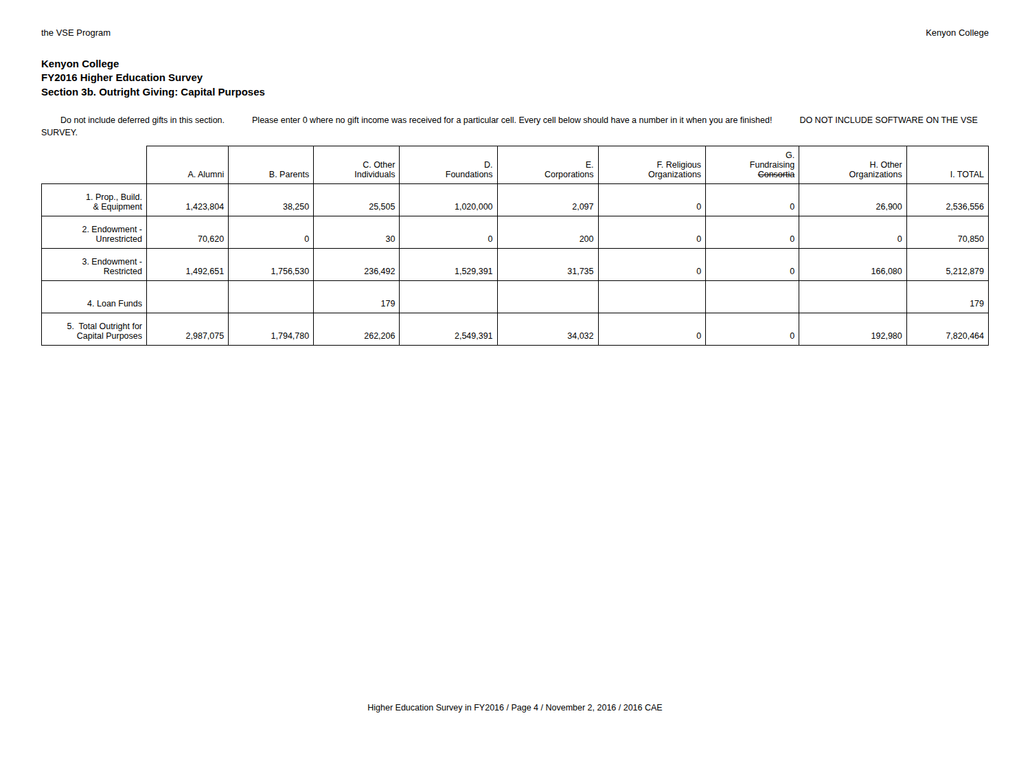the VSE Program
Kenyon College
Kenyon College
FY2016 Higher Education Survey
Section 3b. Outright Giving: Capital Purposes
Do not include deferred gifts in this section. Please enter 0 where no gift income was received for a particular cell. Every cell below should have a number in it when you are finished! DO NOT INCLUDE SOFTWARE ON THE VSE SURVEY.
| | A. Alumni | B. Parents | C. Other Individuals | D. Foundations | E. Corporations | F. Religious Organizations | G. Fundraising Consortia | H. Other Organizations | I. TOTAL |
| --- | --- | --- | --- | --- | --- | --- | --- | --- | --- |
| 1. Prop., Build. & Equipment | 1,423,804 | 38,250 | 25,505 | 1,020,000 | 2,097 | 0 | 0 | 26,900 | 2,536,556 |
| 2. Endowment - Unrestricted | 70,620 | 0 | 30 | 0 | 200 | 0 | 0 | 0 | 70,850 |
| 3. Endowment - Restricted | 1,492,651 | 1,756,530 | 236,492 | 1,529,391 | 31,735 | 0 | 0 | 166,080 | 5,212,879 |
| 4. Loan Funds | | | 179 | | | | | | 179 |
| 5. Total Outright for Capital Purposes | 2,987,075 | 1,794,780 | 262,206 | 2,549,391 | 34,032 | 0 | 0 | 192,980 | 7,820,464 |
Higher Education Survey in FY2016 / Page 4 / November 2, 2016 / 2016 CAE